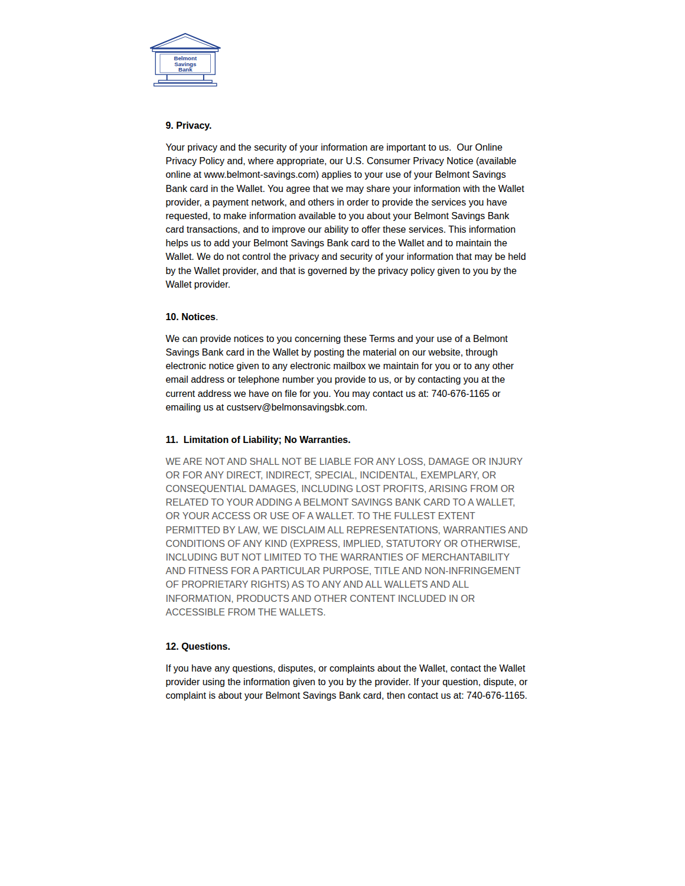Belmont Savings Bank
9. Privacy.
Your privacy and the security of your information are important to us. Our Online Privacy Policy and, where appropriate, our U.S. Consumer Privacy Notice (available online at www.belmont-savings.com) applies to your use of your Belmont Savings Bank card in the Wallet. You agree that we may share your information with the Wallet provider, a payment network, and others in order to provide the services you have requested, to make information available to you about your Belmont Savings Bank card transactions, and to improve our ability to offer these services. This information helps us to add your Belmont Savings Bank card to the Wallet and to maintain the Wallet. We do not control the privacy and security of your information that may be held by the Wallet provider, and that is governed by the privacy policy given to you by the Wallet provider.
10. Notices.
We can provide notices to you concerning these Terms and your use of a Belmont Savings Bank card in the Wallet by posting the material on our website, through electronic notice given to any electronic mailbox we maintain for you or to any other email address or telephone number you provide to us, or by contacting you at the current address we have on file for you. You may contact us at: 740-676-1165 or emailing us at custserv@belmonsavingsbk.com.
11. Limitation of Liability; No Warranties.
We are not and shall not be liable for any loss, damage or injury or for any direct, indirect, special, incidental, exemplary, or consequential damages, including lost profits, arising from or related to your adding a Belmont Savings Bank card to a wallet, or your access or use of a wallet. To the fullest extent permitted by law, we disclaim all representations, warranties and conditions of any kind (express, implied, statutory or otherwise, including but not limited to the warranties of merchantability and fitness for a particular purpose, title and non-infringement of proprietary rights) as to any and all wallets and all information, products and other content included in or accessible from the wallets.
12. Questions.
If you have any questions, disputes, or complaints about the Wallet, contact the Wallet provider using the information given to you by the provider. If your question, dispute, or complaint is about your Belmont Savings Bank card, then contact us at: 740-676-1165.